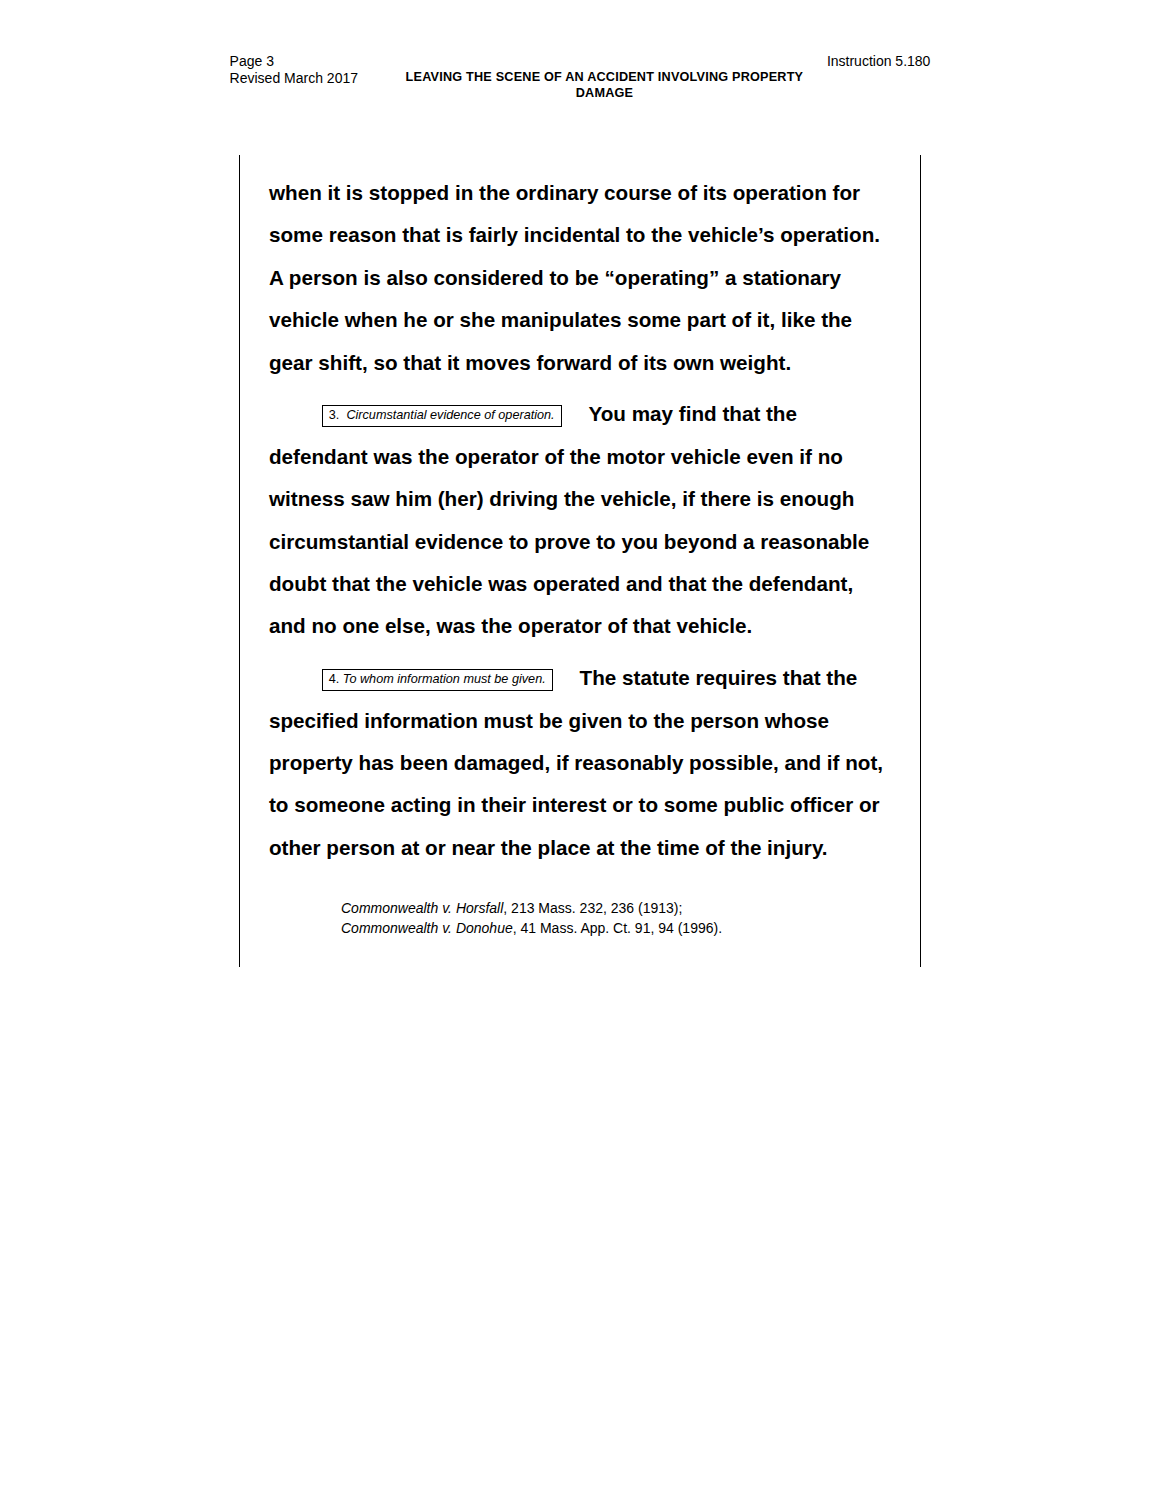| Page 3 | | Instruction 5.180 |
| Revised March 2017 | LEAVING THE SCENE OF AN ACCIDENT INVOLVING PROPERTY DAMAGE | |
when it is stopped in the ordinary course of its operation for some reason that is fairly incidental to the vehicle’s operation. A person is also considered to be “operating” a stationary vehicle when he or she manipulates some part of it, like the gear shift, so that it moves forward of its own weight.
3. Circumstantial evidence of operation. You may find that the defendant was the operator of the motor vehicle even if no witness saw him (her) driving the vehicle, if there is enough circumstantial evidence to prove to you beyond a reasonable doubt that the vehicle was operated and that the defendant, and no one else, was the operator of that vehicle.
4. To whom information must be given. The statute requires that the specified information must be given to the person whose property has been damaged, if reasonably possible, and if not, to someone acting in their interest or to some public officer or other person at or near the place at the time of the injury.
Commonwealth v. Horsfall, 213 Mass. 232, 236 (1913);
Commonwealth v. Donohue, 41 Mass. App. Ct. 91, 94 (1996).